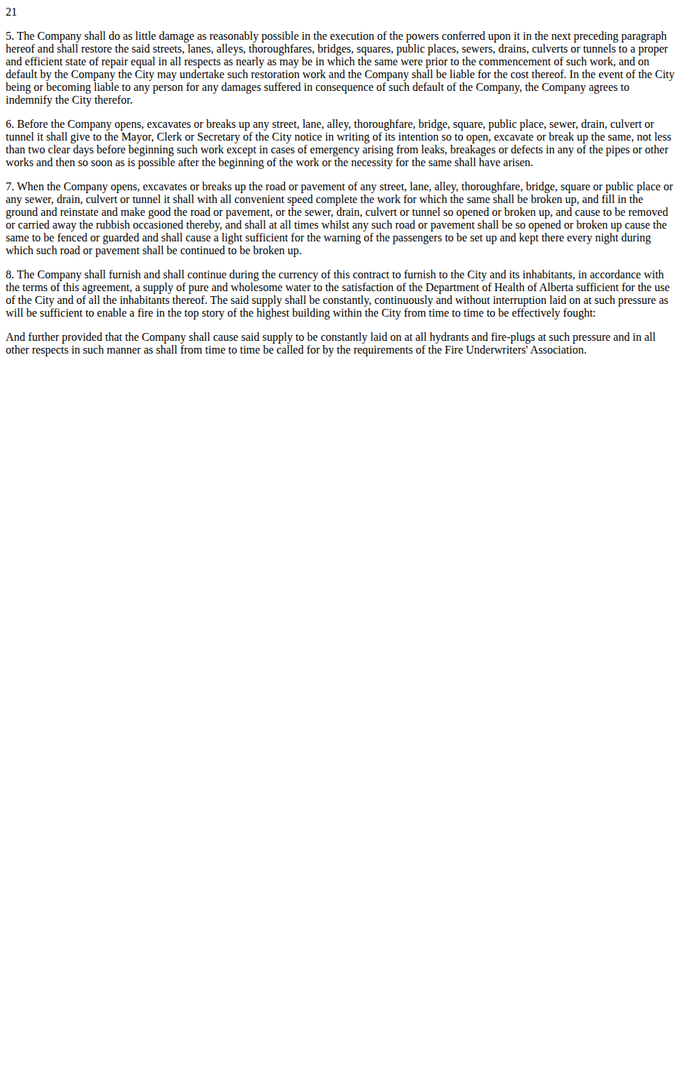21
5. The Company shall do as little damage as reasonably possible in the execution of the powers conferred upon it in the next preceding paragraph hereof and shall restore the said streets, lanes, alleys, thoroughfares, bridges, squares, public places, sewers, drains, culverts or tunnels to a proper and efficient state of repair equal in all respects as nearly as may be in which the same were prior to the commencement of such work, and on default by the Company the City may undertake such restoration work and the Company shall be liable for the cost thereof. In the event of the City being or becoming liable to any person for any damages suffered in consequence of such default of the Company, the Company agrees to indemnify the City therefor.
6. Before the Company opens, excavates or breaks up any street, lane, alley, thoroughfare, bridge, square, public place, sewer, drain, culvert or tunnel it shall give to the Mayor, Clerk or Secretary of the City notice in writing of its intention so to open, excavate or break up the same, not less than two clear days before beginning such work except in cases of emergency arising from leaks, breakages or defects in any of the pipes or other works and then so soon as is possible after the beginning of the work or the necessity for the same shall have arisen.
7. When the Company opens, excavates or breaks up the road or pavement of any street, lane, alley, thoroughfare, bridge, square or public place or any sewer, drain, culvert or tunnel it shall with all convenient speed complete the work for which the same shall be broken up, and fill in the ground and reinstate and make good the road or pavement, or the sewer, drain, culvert or tunnel so opened or broken up, and cause to be removed or carried away the rubbish occasioned thereby, and shall at all times whilst any such road or pavement shall be so opened or broken up cause the same to be fenced or guarded and shall cause a light sufficient for the warning of the passengers to be set up and kept there every night during which such road or pavement shall be continued to be broken up.
8. The Company shall furnish and shall continue during the currency of this contract to furnish to the City and its inhabitants, in accordance with the terms of this agreement, a supply of pure and wholesome water to the satisfaction of the Department of Health of Alberta sufficient for the use of the City and of all the inhabitants thereof. The said supply shall be constantly, continuously and without interruption laid on at such pressure as will be sufficient to enable a fire in the top story of the highest building within the City from time to time to be effectively fought:
And further provided that the Company shall cause said supply to be constantly laid on at all hydrants and fire-plugs at such pressure and in all other respects in such manner as shall from time to time be called for by the requirements of the Fire Underwriters' Association.